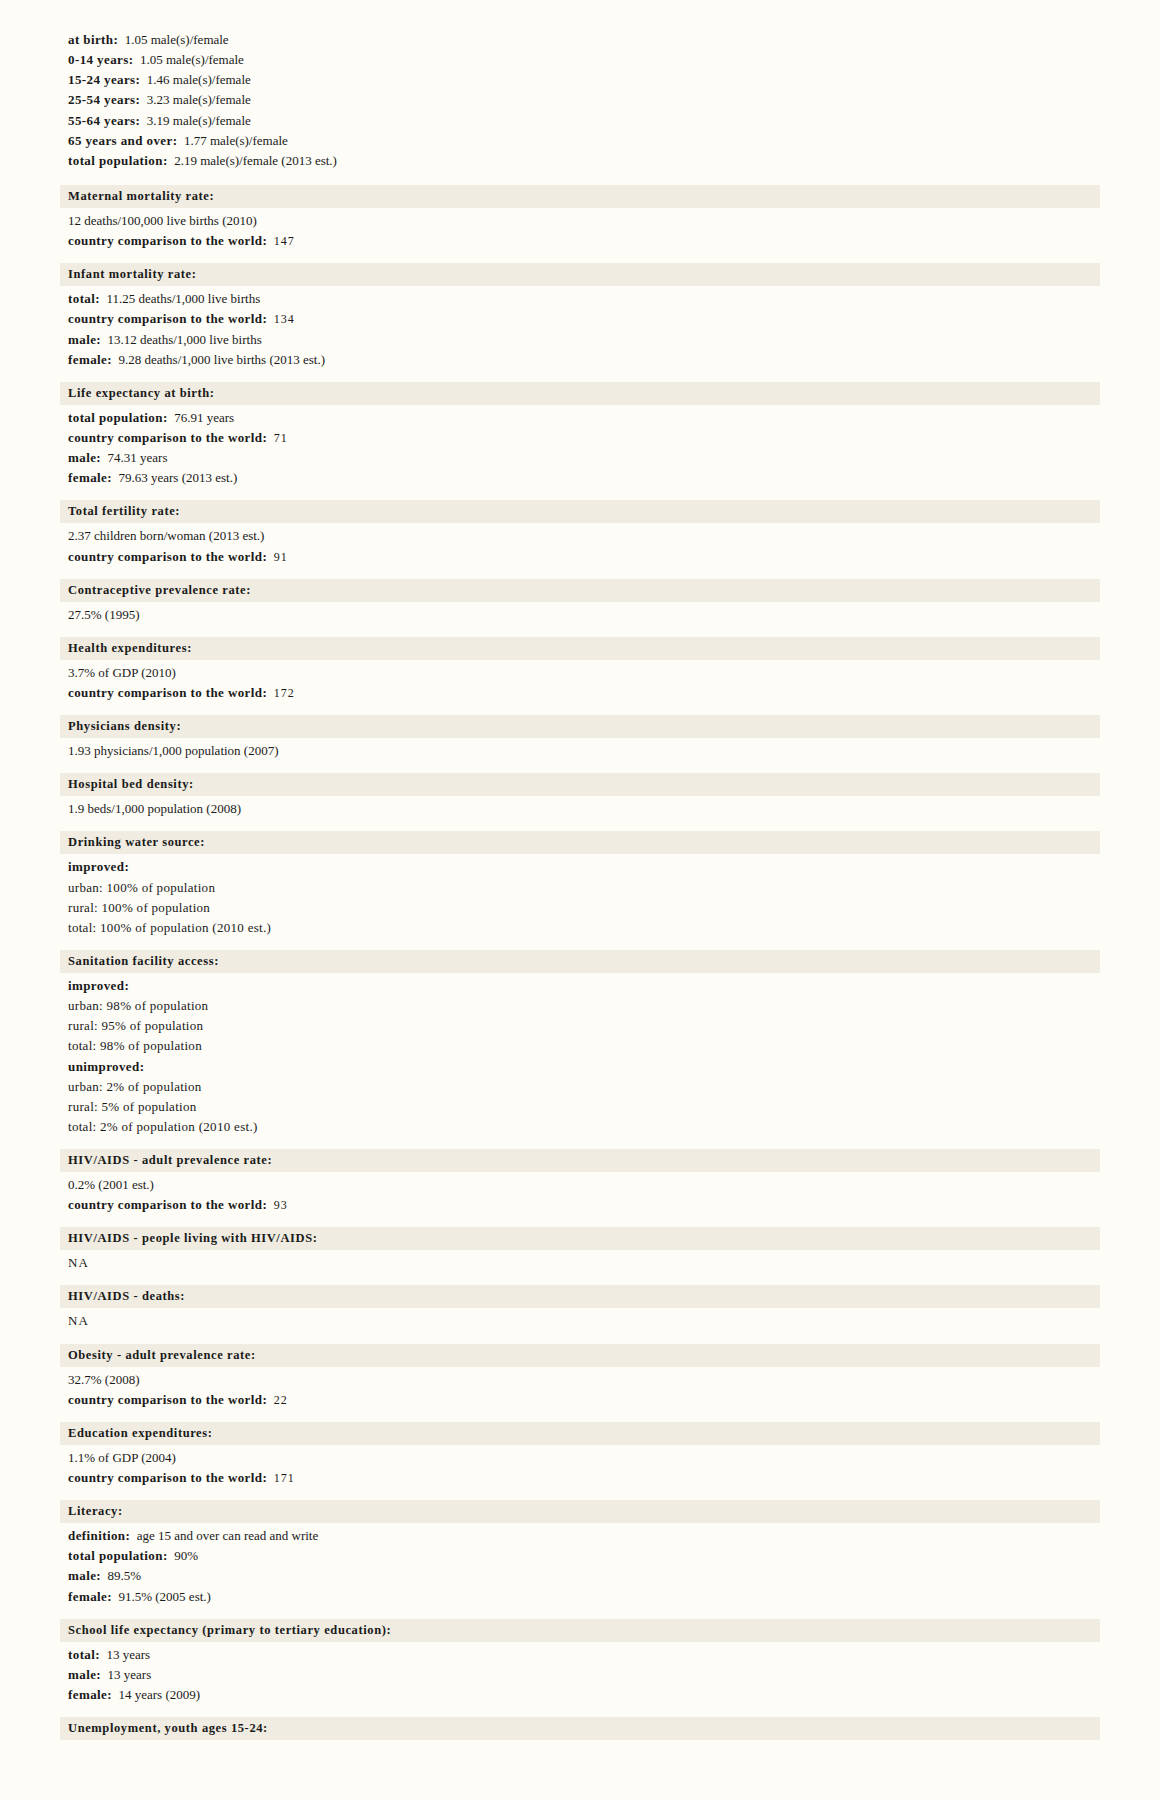at birth: 1.05 male(s)/female
0-14 years: 1.05 male(s)/female
15-24 years: 1.46 male(s)/female
25-54 years: 3.23 male(s)/female
55-64 years: 3.19 male(s)/female
65 years and over: 1.77 male(s)/female
total population: 2.19 male(s)/female (2013 est.)
Maternal mortality rate:
12 deaths/100,000 live births (2010)
country comparison to the world: 147
Infant mortality rate:
total: 11.25 deaths/1,000 live births
country comparison to the world: 134
male: 13.12 deaths/1,000 live births
female: 9.28 deaths/1,000 live births (2013 est.)
Life expectancy at birth:
total population: 76.91 years
country comparison to the world: 71
male: 74.31 years
female: 79.63 years (2013 est.)
Total fertility rate:
2.37 children born/woman (2013 est.)
country comparison to the world: 91
Contraceptive prevalence rate:
27.5% (1995)
Health expenditures:
3.7% of GDP (2010)
country comparison to the world: 172
Physicians density:
1.93 physicians/1,000 population (2007)
Hospital bed density:
1.9 beds/1,000 population (2008)
Drinking water source:
improved:
urban: 100% of population
rural: 100% of population
total: 100% of population (2010 est.)
Sanitation facility access:
improved:
urban: 98% of population
rural: 95% of population
total: 98% of population
unimproved:
urban: 2% of population
rural: 5% of population
total: 2% of population (2010 est.)
HIV/AIDS - adult prevalence rate:
0.2% (2001 est.)
country comparison to the world: 93
HIV/AIDS - people living with HIV/AIDS:
NA
HIV/AIDS - deaths:
NA
Obesity - adult prevalence rate:
32.7% (2008)
country comparison to the world: 22
Education expenditures:
1.1% of GDP (2004)
country comparison to the world: 171
Literacy:
definition: age 15 and over can read and write
total population: 90%
male: 89.5%
female: 91.5% (2005 est.)
School life expectancy (primary to tertiary education):
total: 13 years
male: 13 years
female: 14 years (2009)
Unemployment, youth ages 15-24: